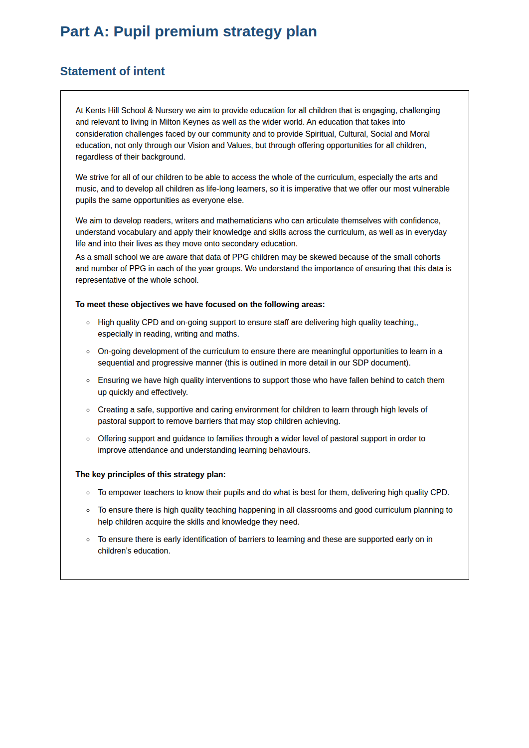Part A: Pupil premium strategy plan
Statement of intent
At Kents Hill School & Nursery we aim to provide education for all children that is engaging, challenging and relevant to living in Milton Keynes as well as the wider world. An education that takes into consideration challenges faced by our community and to provide Spiritual, Cultural, Social and Moral education, not only through our Vision and Values, but through offering opportunities for all children, regardless of their background.
We strive for all of our children to be able to access the whole of the curriculum, especially the arts and music, and to develop all children as life-long learners, so it is imperative that we offer our most vulnerable pupils the same opportunities as everyone else.
We aim to develop readers, writers and mathematicians who can articulate themselves with confidence, understand vocabulary and apply their knowledge and skills across the curriculum, as well as in everyday life and into their lives as they move onto secondary education.
As a small school we are aware that data of PPG children may be skewed because of the small cohorts and number of PPG in each of the year groups. We understand the importance of ensuring that this data is representative of the whole school.
To meet these objectives we have focused on the following areas:
High quality CPD and on-going support to ensure staff are delivering high quality teaching,, especially in reading, writing and maths.
On-going development of the curriculum to ensure there are meaningful opportunities to learn in a sequential and progressive manner (this is outlined in more detail in our SDP document).
Ensuring we have high quality interventions to support those who have fallen behind to catch them up quickly and effectively.
Creating a safe, supportive and caring environment for children to learn through high levels of pastoral support to remove barriers that may stop children achieving.
Offering support and guidance to families through a wider level of pastoral support in order to improve attendance and understanding learning behaviours.
The key principles of this strategy plan:
To empower teachers to know their pupils and do what is best for them, delivering high quality CPD.
To ensure there is high quality teaching happening in all classrooms and good curriculum planning to help children acquire the skills and knowledge they need.
To ensure there is early identification of barriers to learning and these are supported early on in children’s education.